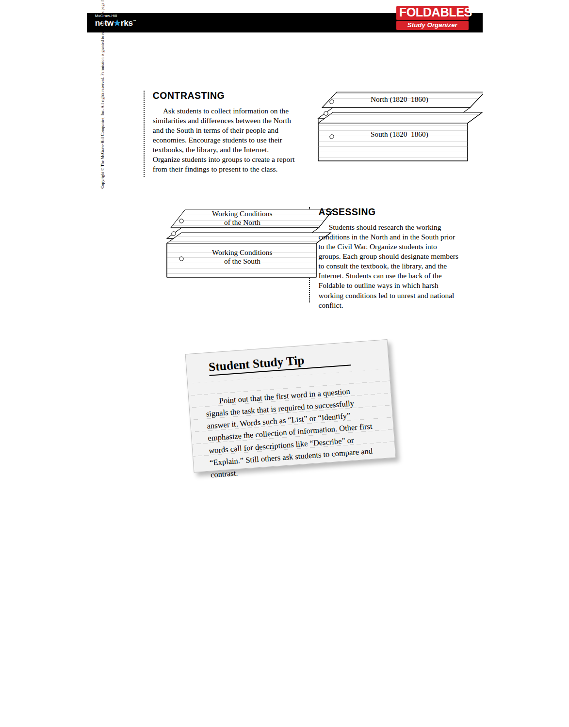McGraw-Hill netw★rks™
FOLDABLES® Study Organizer
Copyright © The McGraw-Hill Companies, Inc. All rights reserved. Permission is granted to reproduce this page for classroom use.
CONTRASTING
Ask students to collect information on the similarities and differences between the North and the South in terms of their people and economies. Encourage students to use their textbooks, the library, and the Internet. Organize students into groups to create a report from their findings to present to the class.
North (1820–1860) South (1820–1860)
Working Conditions of the North Working Conditions of the South
ASSESSING
Students should research the working conditions in the North and in the South prior to the Civil War. Organize students into groups. Each group should designate members to consult the textbook, the library, and the Internet. Students can use the back of the Foldable to outline ways in which harsh working conditions led to unrest and national conflict.
Student Study Tip
Point out that the first word in a question signals the task that is required to successfully answer it. Words such as “List” or “Identify” emphasize the collection of information. Other first words call for descriptions like “Describe” or “Explain.” Still others ask students to compare and contrast.